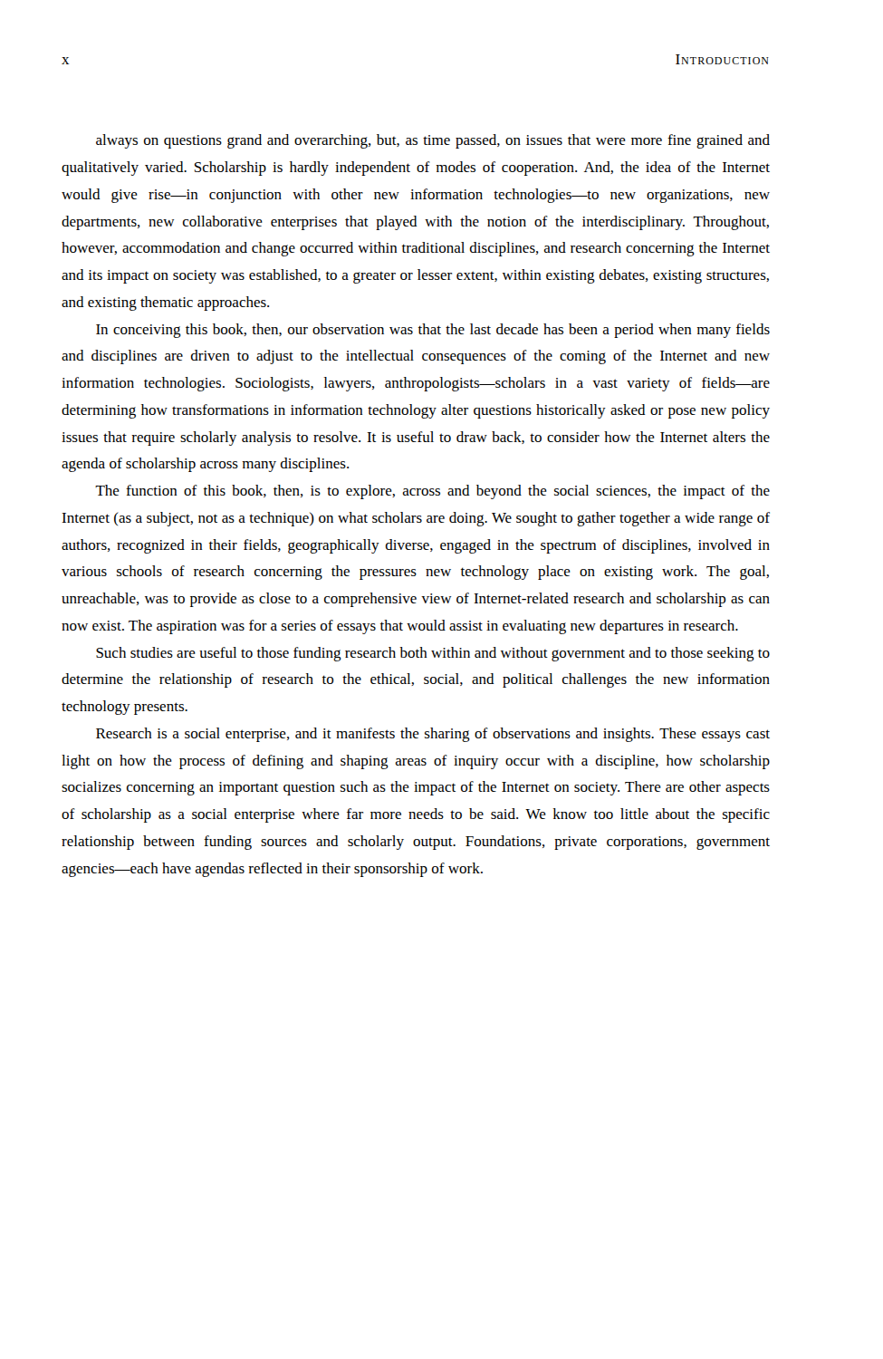x Introduction
always on questions grand and overarching, but, as time passed, on issues that were more fine grained and qualitatively varied. Scholarship is hardly independent of modes of cooperation. And, the idea of the Internet would give rise—in conjunction with other new information technologies—to new organizations, new departments, new collaborative enterprises that played with the notion of the interdisciplinary. Throughout, however, accommodation and change occurred within traditional disciplines, and research concerning the Internet and its impact on society was established, to a greater or lesser extent, within existing debates, existing structures, and existing thematic approaches.
In conceiving this book, then, our observation was that the last decade has been a period when many fields and disciplines are driven to adjust to the intellectual consequences of the coming of the Internet and new information technologies. Sociologists, lawyers, anthropologists—scholars in a vast variety of fields—are determining how transformations in information technology alter questions historically asked or pose new policy issues that require scholarly analysis to resolve. It is useful to draw back, to consider how the Internet alters the agenda of scholarship across many disciplines.
The function of this book, then, is to explore, across and beyond the social sciences, the impact of the Internet (as a subject, not as a technique) on what scholars are doing. We sought to gather together a wide range of authors, recognized in their fields, geographically diverse, engaged in the spectrum of disciplines, involved in various schools of research concerning the pressures new technology place on existing work. The goal, unreachable, was to provide as close to a comprehensive view of Internet-related research and scholarship as can now exist. The aspiration was for a series of essays that would assist in evaluating new departures in research.
Such studies are useful to those funding research both within and without government and to those seeking to determine the relationship of research to the ethical, social, and political challenges the new information technology presents.
Research is a social enterprise, and it manifests the sharing of observations and insights. These essays cast light on how the process of defining and shaping areas of inquiry occur with a discipline, how scholarship socializes concerning an important question such as the impact of the Internet on society. There are other aspects of scholarship as a social enterprise where far more needs to be said. We know too little about the specific relationship between funding sources and scholarly output. Foundations, private corporations, government agencies—each have agendas reflected in their sponsorship of work.